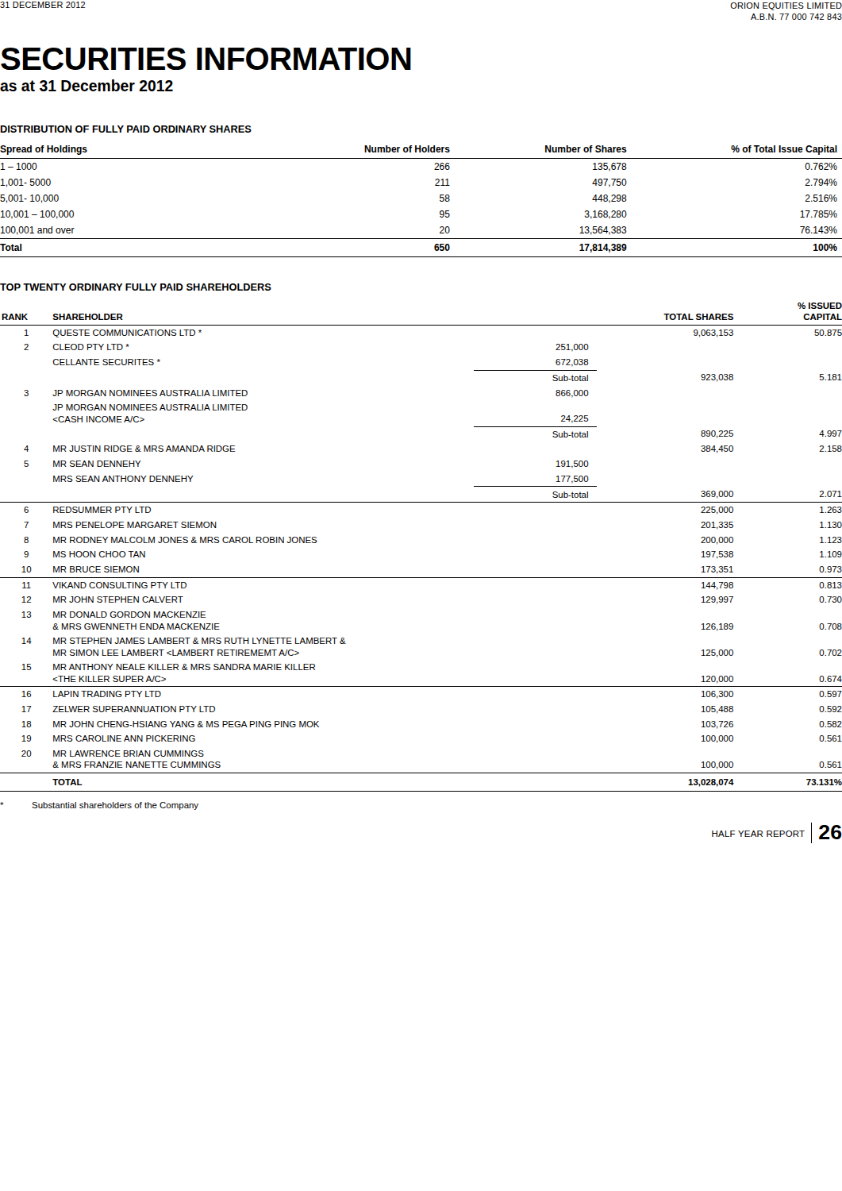31 DECEMBER 2012
ORION EQUITIES LIMITED
A.B.N. 77 000 742 843
SECURITIES INFORMATION
as at 31 December 2012
DISTRIBUTION OF FULLY PAID ORDINARY SHARES
| Spread of Holdings | Number of Holders | Number of Shares | % of Total Issue Capital |
| --- | --- | --- | --- |
| 1 – 1000 | 266 | 135,678 | 0.762% |
| 1,001- 5000 | 211 | 497,750 | 2.794% |
| 5,001- 10,000 | 58 | 448,298 | 2.516% |
| 10,001 – 100,000 | 95 | 3,168,280 | 17.785% |
| 100,001 and over | 20 | 13,564,383 | 76.143% |
| Total | 650 | 17,814,389 | 100% |
TOP TWENTY ORDINARY FULLY PAID SHAREHOLDERS
| RANK | SHAREHOLDER | | TOTAL SHARES | % ISSUED CAPITAL |
| --- | --- | --- | --- | --- |
| 1 | QUESTE COMMUNICATIONS LTD * | | 9,063,153 | 50.875 |
| 2 | CLEOD PTY LTD * | 251,000 | | |
| | CELLANTE SECURITES * | 672,038 | | |
| | | Sub-total | 923,038 | 5.181 |
| 3 | JP MORGAN NOMINEES AUSTRALIA LIMITED | 866,000 | | |
| | JP MORGAN NOMINEES AUSTRALIA LIMITED <CASH INCOME A/C> | 24,225 | | |
| | | Sub-total | 890,225 | 4.997 |
| 4 | MR JUSTIN RIDGE & MRS AMANDA RIDGE | | 384,450 | 2.158 |
| 5 | MR SEAN DENNEHY | 191,500 | | |
| | MRS SEAN ANTHONY DENNEHY | 177,500 | | |
| | | Sub-total | 369,000 | 2.071 |
| 6 | REDSUMMER PTY LTD | | 225,000 | 1.263 |
| 7 | MRS PENELOPE MARGARET SIEMON | | 201,335 | 1.130 |
| 8 | MR RODNEY MALCOLM JONES & MRS CAROL ROBIN JONES | | 200,000 | 1.123 |
| 9 | MS HOON CHOO TAN | | 197,538 | 1.109 |
| 10 | MR BRUCE SIEMON | | 173,351 | 0.973 |
| 11 | VIKAND CONSULTING PTY LTD | | 144,798 | 0.813 |
| 12 | MR JOHN STEPHEN CALVERT | | 129,997 | 0.730 |
| 13 | MR DONALD GORDON MACKENZIE & MRS GWENNETH ENDA MACKENZIE | | 126,189 | 0.708 |
| 14 | MR STEPHEN JAMES LAMBERT & MRS RUTH LYNETTE LAMBERT & MR SIMON LEE LAMBERT <LAMBERT RETIREMEMT A/C> | | 125,000 | 0.702 |
| 15 | MR ANTHONY NEALE KILLER & MRS SANDRA MARIE KILLER <THE KILLER SUPER A/C> | | 120,000 | 0.674 |
| 16 | LAPIN TRADING PTY LTD | | 106,300 | 0.597 |
| 17 | ZELWER SUPERANNUATION PTY LTD | | 105,488 | 0.592 |
| 18 | MR JOHN CHENG-HSIANG YANG & MS PEGA PING PING MOK | | 103,726 | 0.582 |
| 19 | MRS CAROLINE ANN PICKERING | | 100,000 | 0.561 |
| 20 | MR LAWRENCE BRIAN CUMMINGS & MRS FRANZIE NANETTE CUMMINGS | | 100,000 | 0.561 |
| | TOTAL | | 13,028,074 | 73.131% |
*Substantial shareholders of the Company
HALF YEAR REPORT
26